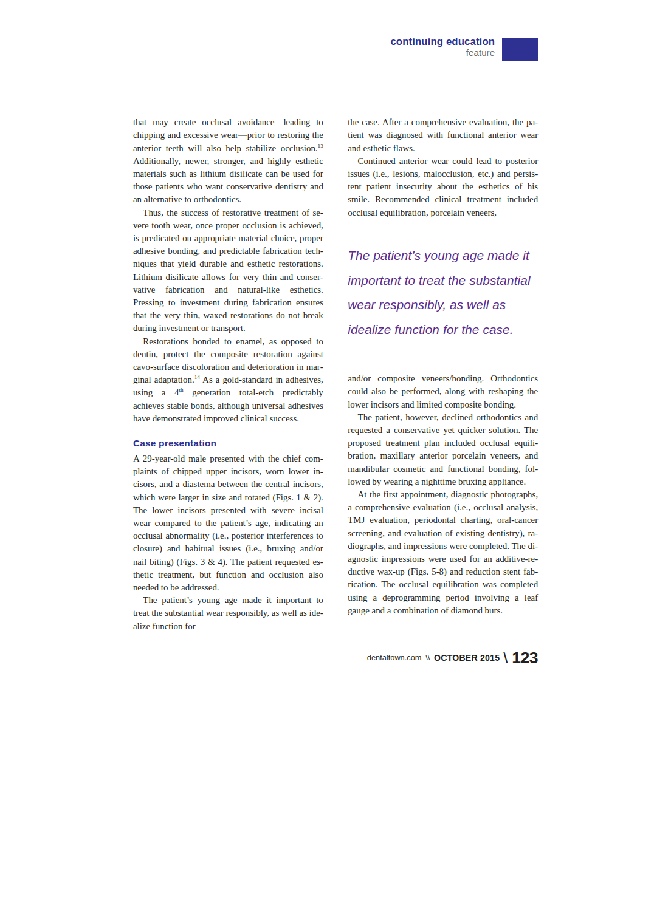continuing education
feature
that may create occlusal avoidance—leading to chipping and excessive wear—prior to restoring the anterior teeth will also help stabilize occlusion.13 Additionally, newer, stronger, and highly esthetic materials such as lithium disilicate can be used for those patients who want conservative dentistry and an alternative to orthodontics.
Thus, the success of restorative treatment of severe tooth wear, once proper occlusion is achieved, is predicated on appropriate material choice, proper adhesive bonding, and predictable fabrication techniques that yield durable and esthetic restorations. Lithium disilicate allows for very thin and conservative fabrication and natural-like esthetics. Pressing to investment during fabrication ensures that the very thin, waxed restorations do not break during investment or transport.
Restorations bonded to enamel, as opposed to dentin, protect the composite restoration against cavo-surface discoloration and deterioration in marginal adaptation.14 As a gold-standard in adhesives, using a 4th generation total-etch predictably achieves stable bonds, although universal adhesives have demonstrated improved clinical success.
Case presentation
A 29-year-old male presented with the chief complaints of chipped upper incisors, worn lower incisors, and a diastema between the central incisors, which were larger in size and rotated (Figs. 1 & 2). The lower incisors presented with severe incisal wear compared to the patient’s age, indicating an occlusal abnormality (i.e., posterior interferences to closure) and habitual issues (i.e., bruxing and/or nail biting) (Figs. 3 & 4). The patient requested esthetic treatment, but function and occlusion also needed to be addressed.
The patient’s young age made it important to treat the substantial wear responsibly, as well as idealize function for
the case. After a comprehensive evaluation, the patient was diagnosed with functional anterior wear and esthetic flaws.
Continued anterior wear could lead to posterior issues (i.e., lesions, malocclusion, etc.) and persistent patient insecurity about the esthetics of his smile. Recommended clinical treatment included occlusal equilibration, porcelain veneers,
The patient’s young age made it important to treat the substantial wear responsibly, as well as idealize function for the case.
and/or composite veneers/bonding. Orthodontics could also be performed, along with reshaping the lower incisors and limited composite bonding.
The patient, however, declined orthodontics and requested a conservative yet quicker solution. The proposed treatment plan included occlusal equilibration, maxillary anterior porcelain veneers, and mandibular cosmetic and functional bonding, followed by wearing a nighttime bruxing appliance.
At the first appointment, diagnostic photographs, a comprehensive evaluation (i.e., occlusal analysis, TMJ evaluation, periodontal charting, oral-cancer screening, and evaluation of existing dentistry), radiographs, and impressions were completed. The diagnostic impressions were used for an additive-reductive wax-up (Figs. 5-8) and reduction stent fabrication. The occlusal equilibration was completed using a deprogramming period involving a leaf gauge and a combination of diamond burs.
dentaltown.com \\ OCTOBER 2015 \ 123